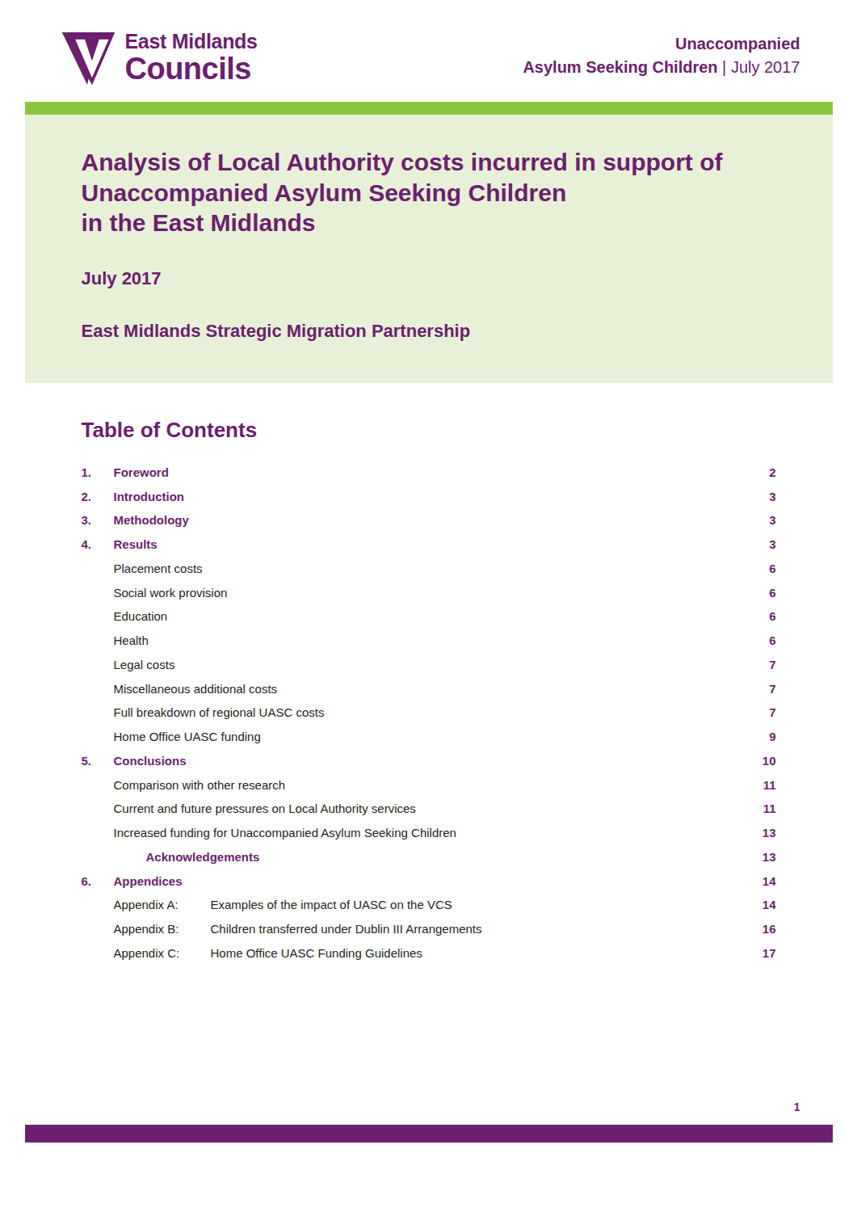East Midlands
Councils
Unaccompanied
Asylum Seeking Children | July 2017
Analysis of Local Authority costs incurred in support of Unaccompanied Asylum Seeking Children
in the East Midlands
July 2017
East Midlands Strategic Migration Partnership
Table of Contents
| 1. | Foreword | 2 |
| 2. | Introduction | 3 |
| 3. | Methodology | 3 |
| 4. | Results | 3 |
| | Placement costs | 6 |
| | Social work provision | 6 |
| | Education | 6 |
| | Health | 6 |
| | Legal costs | 7 |
| | Miscellaneous additional costs | 7 |
| | Full breakdown of regional UASC costs | 7 |
| | Home Office UASC funding | 9 |
| 5. | Conclusions | 10 |
| | Comparison with other research | 11 |
| | Current and future pressures on Local Authority services | 11 |
| | Increased funding for Unaccompanied Asylum Seeking Children | 13 |
| | Acknowledgements | 13 |
| 6. | Appendices | 14 |
| | Appendix A: | Examples of the impact of UASC on the VCS | 14 |
| | Appendix B: | Children transferred under Dublin III Arrangements | 16 |
| | Appendix C: | Home Office UASC Funding Guidelines | 17 |
1